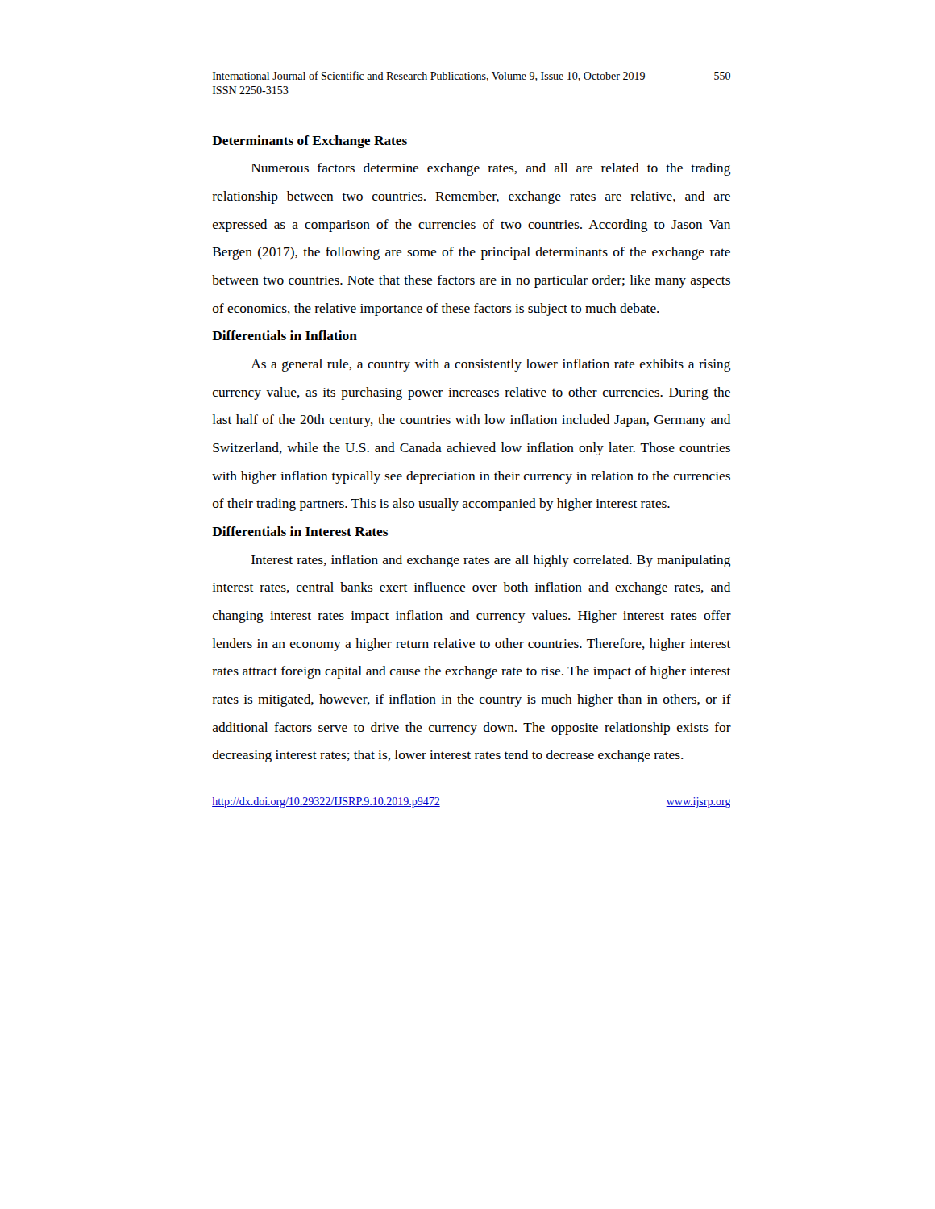550 International Journal of Scientific and Research Publications, Volume 9, Issue 10, October 2019 ISSN 2250-3153
Determinants of Exchange Rates
Numerous factors determine exchange rates, and all are related to the trading relationship between two countries. Remember, exchange rates are relative, and are expressed as a comparison of the currencies of two countries. According to Jason Van Bergen (2017), the following are some of the principal determinants of the exchange rate between two countries. Note that these factors are in no particular order; like many aspects of economics, the relative importance of these factors is subject to much debate.
Differentials in Inflation
As a general rule, a country with a consistently lower inflation rate exhibits a rising currency value, as its purchasing power increases relative to other currencies. During the last half of the 20th century, the countries with low inflation included Japan, Germany and Switzerland, while the U.S. and Canada achieved low inflation only later. Those countries with higher inflation typically see depreciation in their currency in relation to the currencies of their trading partners. This is also usually accompanied by higher interest rates.
Differentials in Interest Rates
Interest rates, inflation and exchange rates are all highly correlated. By manipulating interest rates, central banks exert influence over both inflation and exchange rates, and changing interest rates impact inflation and currency values. Higher interest rates offer lenders in an economy a higher return relative to other countries. Therefore, higher interest rates attract foreign capital and cause the exchange rate to rise. The impact of higher interest rates is mitigated, however, if inflation in the country is much higher than in others, or if additional factors serve to drive the currency down. The opposite relationship exists for decreasing interest rates; that is, lower interest rates tend to decrease exchange rates.
http://dx.doi.org/10.29322/IJSRP.9.10.2019.p9472 www.ijsrp.org